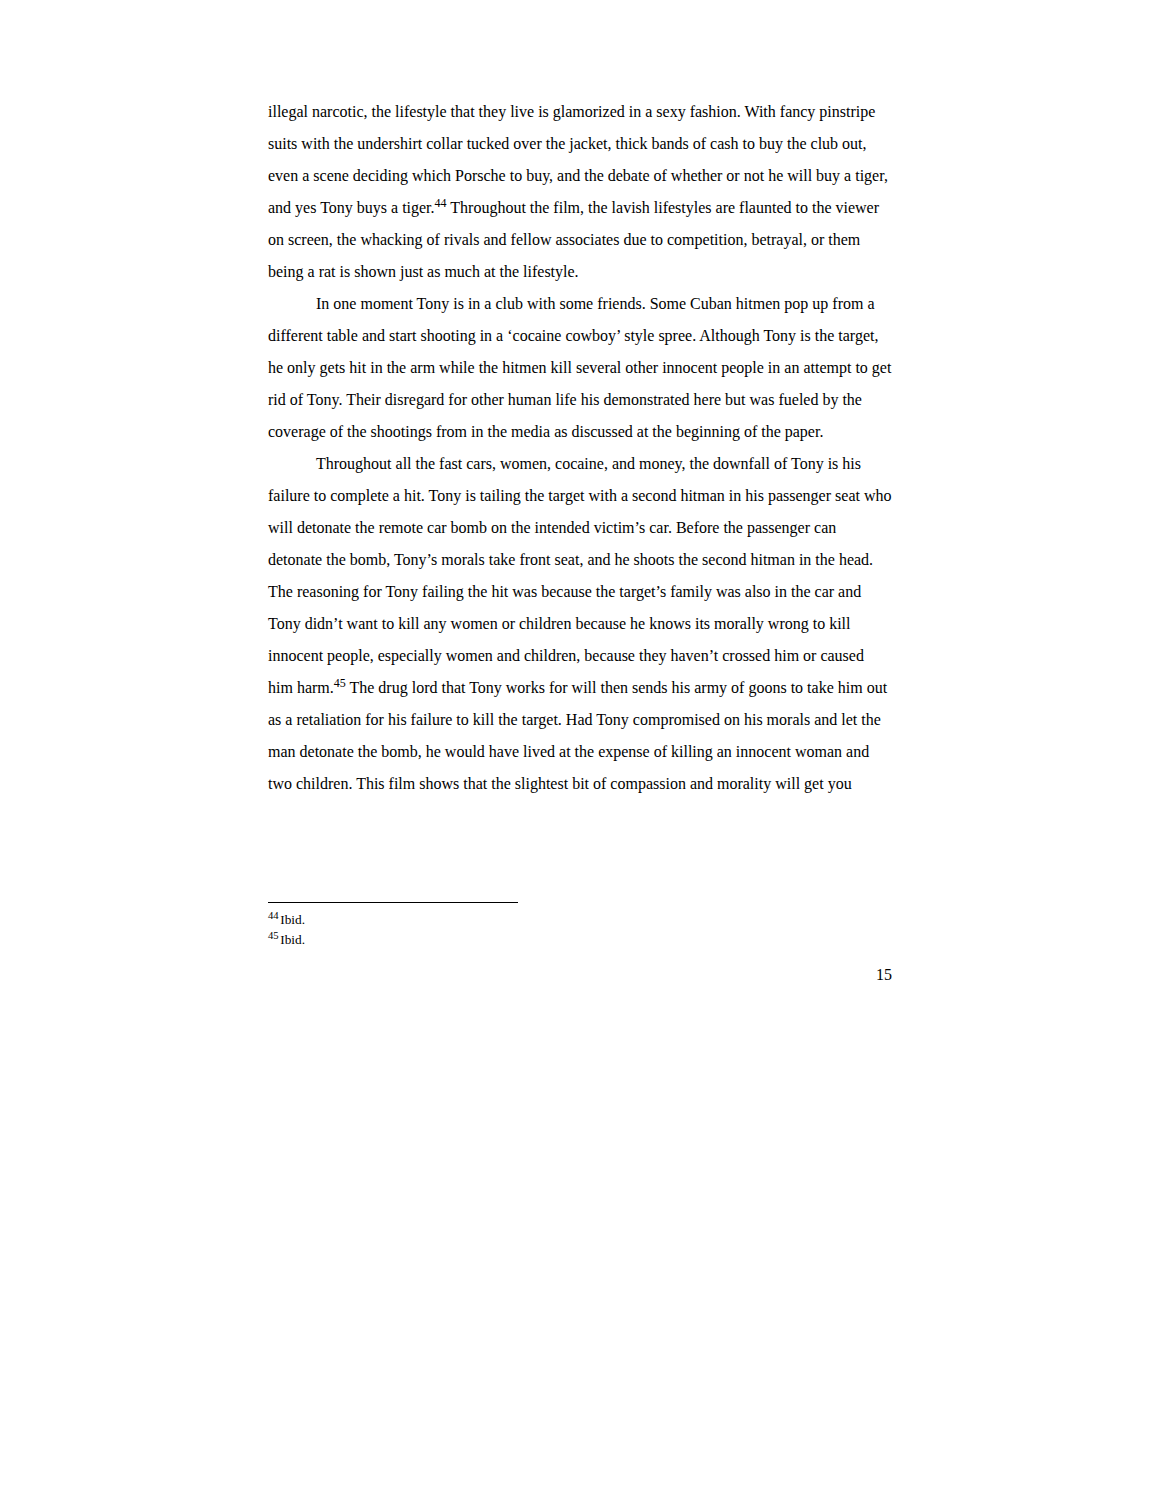illegal narcotic, the lifestyle that they live is glamorized in a sexy fashion. With fancy pinstripe suits with the undershirt collar tucked over the jacket, thick bands of cash to buy the club out, even a scene deciding which Porsche to buy, and the debate of whether or not he will buy a tiger, and yes Tony buys a tiger.44 Throughout the film, the lavish lifestyles are flaunted to the viewer on screen, the whacking of rivals and fellow associates due to competition, betrayal, or them being a rat is shown just as much at the lifestyle.
In one moment Tony is in a club with some friends. Some Cuban hitmen pop up from a different table and start shooting in a ‘cocaine cowboy’ style spree. Although Tony is the target, he only gets hit in the arm while the hitmen kill several other innocent people in an attempt to get rid of Tony. Their disregard for other human life his demonstrated here but was fueled by the coverage of the shootings from in the media as discussed at the beginning of the paper.
Throughout all the fast cars, women, cocaine, and money, the downfall of Tony is his failure to complete a hit. Tony is tailing the target with a second hitman in his passenger seat who will detonate the remote car bomb on the intended victim’s car. Before the passenger can detonate the bomb, Tony’s morals take front seat, and he shoots the second hitman in the head. The reasoning for Tony failing the hit was because the target’s family was also in the car and Tony didn’t want to kill any women or children because he knows its morally wrong to kill innocent people, especially women and children, because they haven’t crossed him or caused him harm.45 The drug lord that Tony works for will then sends his army of goons to take him out as a retaliation for his failure to kill the target. Had Tony compromised on his morals and let the man detonate the bomb, he would have lived at the expense of killing an innocent woman and two children. This film shows that the slightest bit of compassion and morality will get you
44 Ibid.
45 Ibid.
15